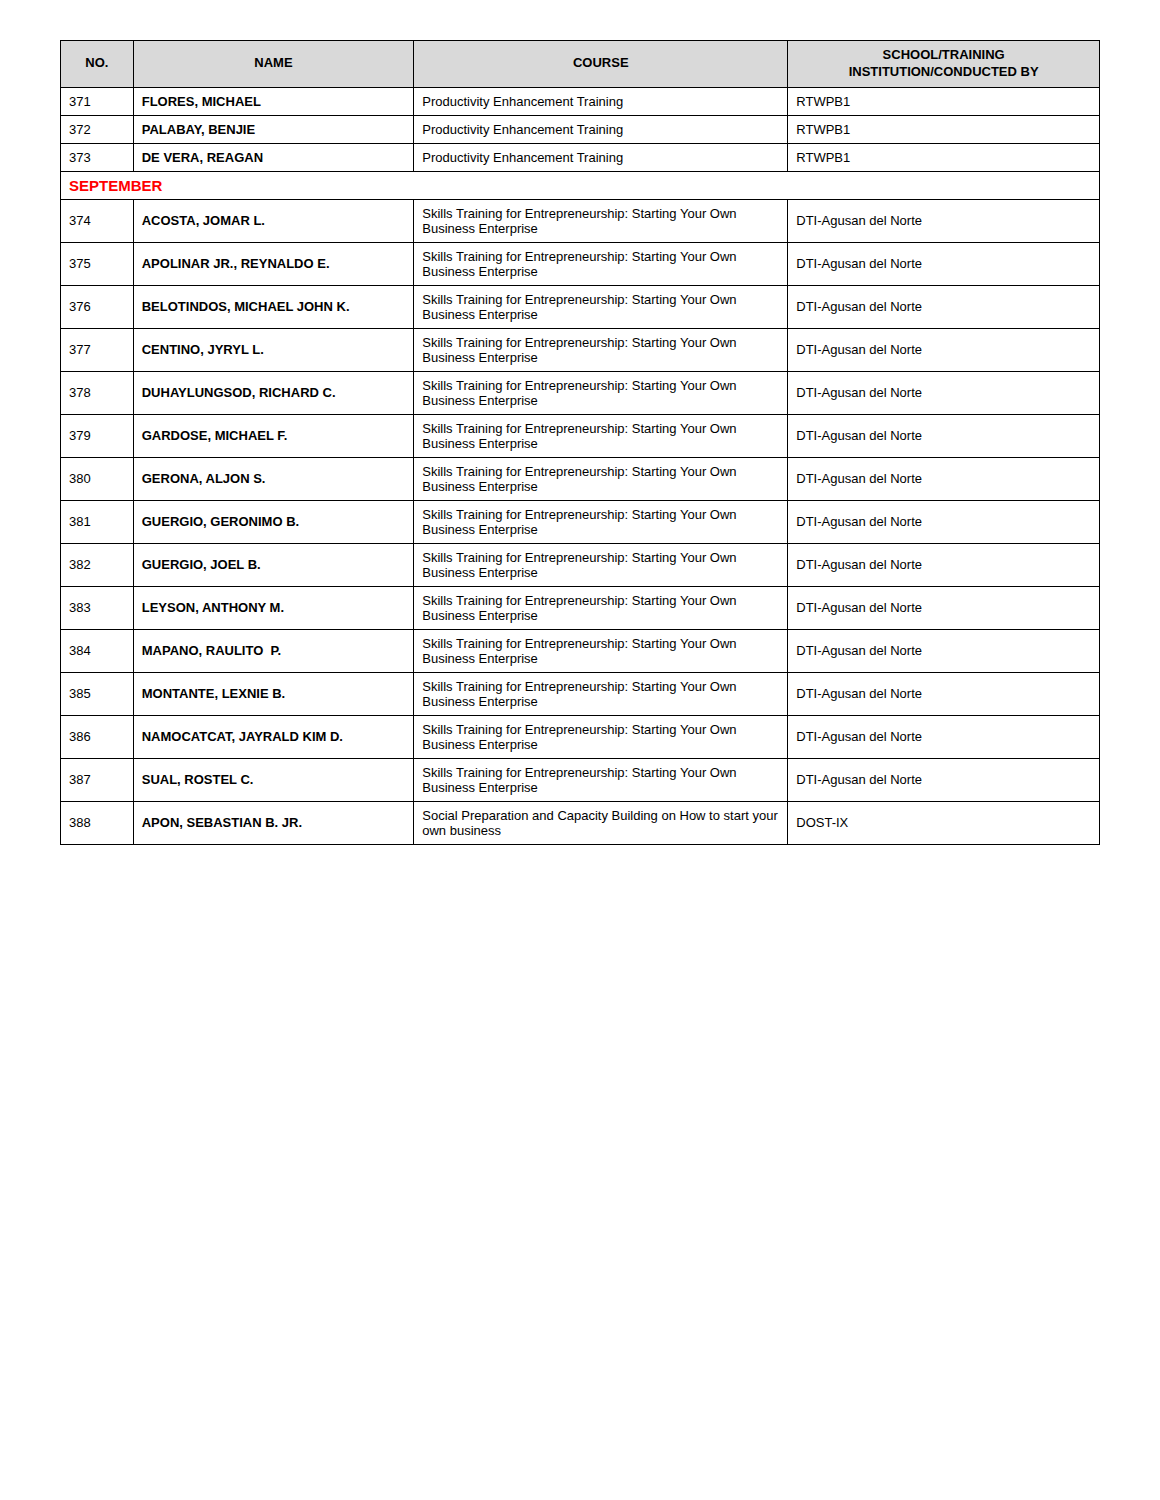| NO. | NAME | COURSE | SCHOOL/TRAINING INSTITUTION/CONDUCTED BY |
| --- | --- | --- | --- |
| 371 | FLORES, MICHAEL | Productivity Enhancement Training | RTWPB1 |
| 372 | PALABAY, BENJIE | Productivity Enhancement Training | RTWPB1 |
| 373 | DE VERA, REAGAN | Productivity Enhancement Training | RTWPB1 |
| SEPTEMBER |
| 374 | ACOSTA, JOMAR L. | Skills Training for Entrepreneurship: Starting Your Own Business Enterprise | DTI-Agusan del Norte |
| 375 | APOLINAR JR., REYNALDO E. | Skills Training for Entrepreneurship: Starting Your Own Business Enterprise | DTI-Agusan del Norte |
| 376 | BELOTINDOS, MICHAEL JOHN K. | Skills Training for Entrepreneurship: Starting Your Own Business Enterprise | DTI-Agusan del Norte |
| 377 | CENTINO, JYRYL L. | Skills Training for Entrepreneurship: Starting Your Own Business Enterprise | DTI-Agusan del Norte |
| 378 | DUHAYLUNGSOD, RICHARD C. | Skills Training for Entrepreneurship: Starting Your Own Business Enterprise | DTI-Agusan del Norte |
| 379 | GARDOSE, MICHAEL F. | Skills Training for Entrepreneurship: Starting Your Own Business Enterprise | DTI-Agusan del Norte |
| 380 | GERONA, ALJON S. | Skills Training for Entrepreneurship: Starting Your Own Business Enterprise | DTI-Agusan del Norte |
| 381 | GUERGIO, GERONIMO B. | Skills Training for Entrepreneurship: Starting Your Own Business Enterprise | DTI-Agusan del Norte |
| 382 | GUERGIO, JOEL B. | Skills Training for Entrepreneurship: Starting Your Own Business Enterprise | DTI-Agusan del Norte |
| 383 | LEYSON, ANTHONY M. | Skills Training for Entrepreneurship: Starting Your Own Business Enterprise | DTI-Agusan del Norte |
| 384 | MAPANO, RAULITO P. | Skills Training for Entrepreneurship: Starting Your Own Business Enterprise | DTI-Agusan del Norte |
| 385 | MONTANTE, LEXNIE B. | Skills Training for Entrepreneurship: Starting Your Own Business Enterprise | DTI-Agusan del Norte |
| 386 | NAMOCATCAT, JAYRALD KIM D. | Skills Training for Entrepreneurship: Starting Your Own Business Enterprise | DTI-Agusan del Norte |
| 387 | SUAL, ROSTEL C. | Skills Training for Entrepreneurship: Starting Your Own Business Enterprise | DTI-Agusan del Norte |
| 388 | APON, SEBASTIAN B. JR. | Social Preparation and Capacity Building on How to start your own business | DOST-IX |